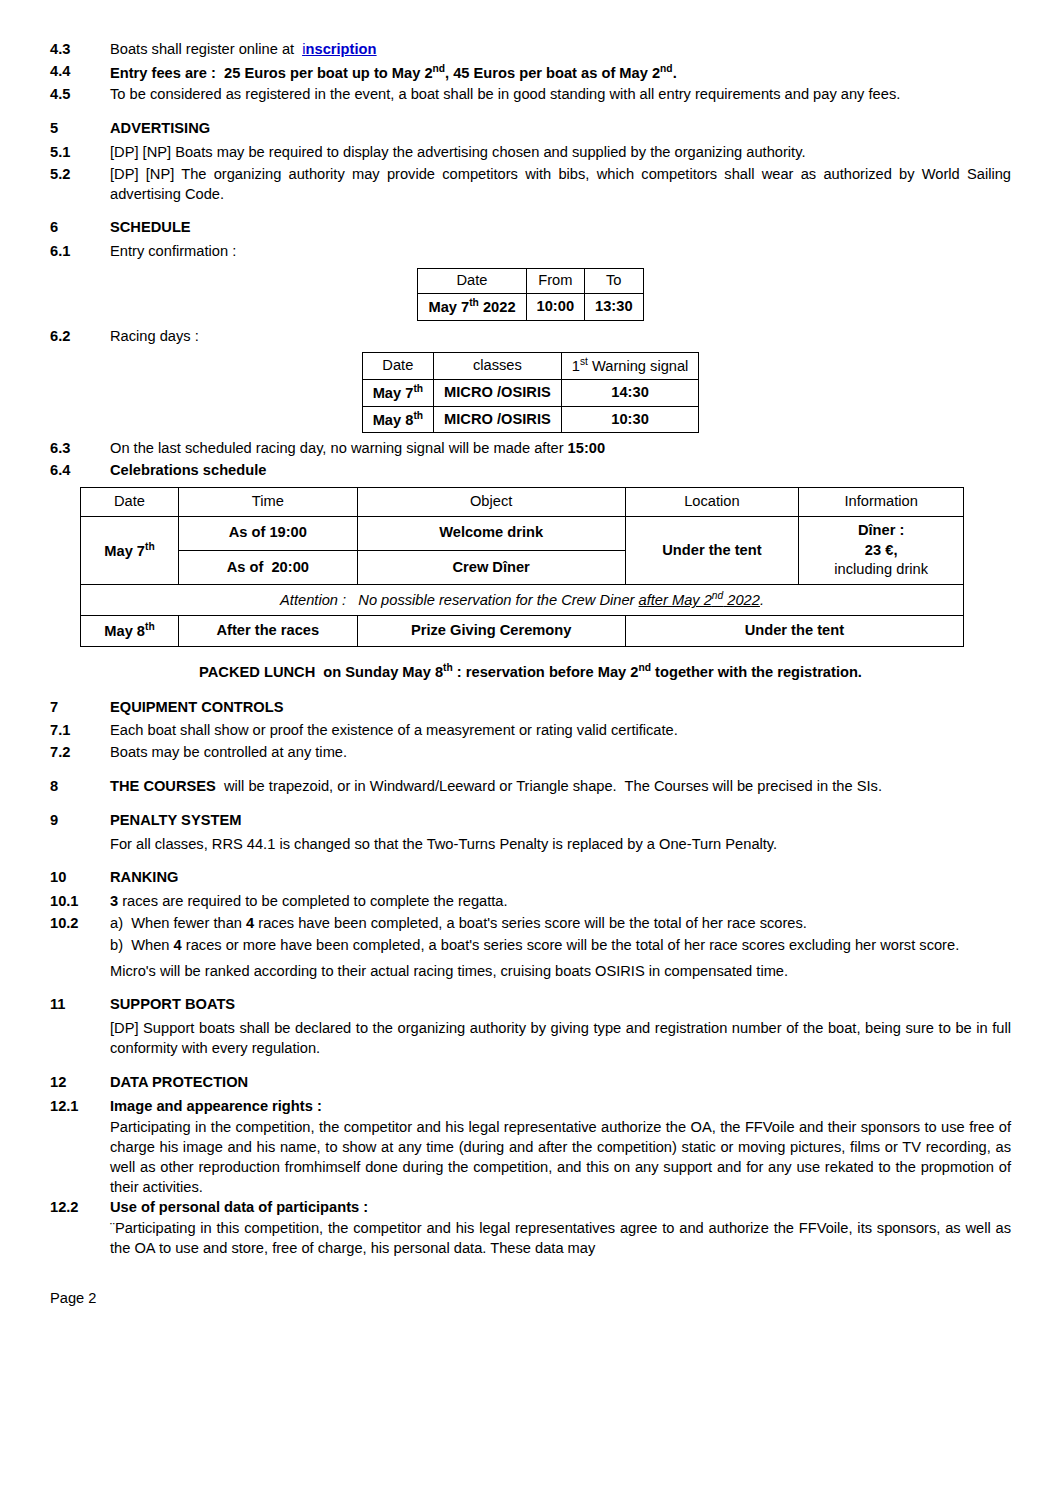4.3
Boats shall register online at inscription
4.4
Entry fees are : 25 Euros per boat up to May 2nd, 45 Euros per boat as of May 2nd.
4.5
To be considered as registered in the event, a boat shall be in good standing with all entry requirements and pay any fees.
5
ADVERTISING
5.1
[DP] [NP] Boats may be required to display the advertising chosen and supplied by the organizing authority.
5.2
[DP] [NP] The organizing authority may provide competitors with bibs, which competitors shall wear as authorized by World Sailing advertising Code.
6
SCHEDULE
6.1
Entry confirmation :
| Date | From | To |
| May 7 th 2022 | 10:00 | 13:30 |
6.2
Racing days :
| Date | classes | 1 st Warning signal |
| May 7 th | MICRO /OSIRIS | 14:30 |
| May 8 th | MICRO /OSIRIS | 10:30 |
6.3
On the last scheduled racing day, no warning signal will be made after 15:00
6.4
Celebrations schedule
| Date | Time | Object | Location | Information |
| May 7 th | As of 19:00 | Welcome drink | Under the tent | Dîner : 23 €, including drink |
| As of 20:00 | Crew Dîner |
| Attention : No possible reservation for the Crew Diner after May 2 nd 2022 . |
| May 8 th | After the races | Prize Giving Ceremony | Under the tent |
PACKED LUNCH on Sunday May 8th : reservation before May 2nd together with the registration.
7
EQUIPMENT CONTROLS
7.1
Each boat shall show or proof the existence of a measyrement or rating valid certificate.
7.2
Boats may be controlled at any time.
8
THE COURSES will be trapezoid, or in Windward/Leeward or Triangle shape. The Courses will be precised in the SIs.
9
PENALTY SYSTEM
For all classes, RRS 44.1 is changed so that the Two-Turns Penalty is replaced by a One-Turn Penalty.
10
RANKING
10.1
3 races are required to be completed to complete the regatta.
10.2
a) When fewer than 4 races have been completed, a boat's series score will be the total of her race scores.
b) When 4 races or more have been completed, a boat's series score will be the total of her race scores excluding her worst score.
Micro's will be ranked according to their actual racing times, cruising boats OSIRIS in compensated time.
11
SUPPORT BOATS
[DP] Support boats shall be declared to the organizing authority by giving type and registration number of the boat, being sure to be in full conformity with every regulation.
12
DATA PROTECTION
12.1
Image and appearence rights :
Participating in the competition, the competitor and his legal representative authorize the OA, the FFVoile and their sponsors to use free of charge his image and his name, to show at any time (during and after the competition) static or moving pictures, films or TV recording, as well as other reproduction fromhimself done during the competition, and this on any support and for any use rekated to the propmotion of their activities.
12.2
Use of personal data of participants :
¨Participating in this competition, the competitor and his legal representatives agree to and authorize the FFVoile, its sponsors, as well as the OA to use and store, free of charge, his personal data. These data may
Page 2